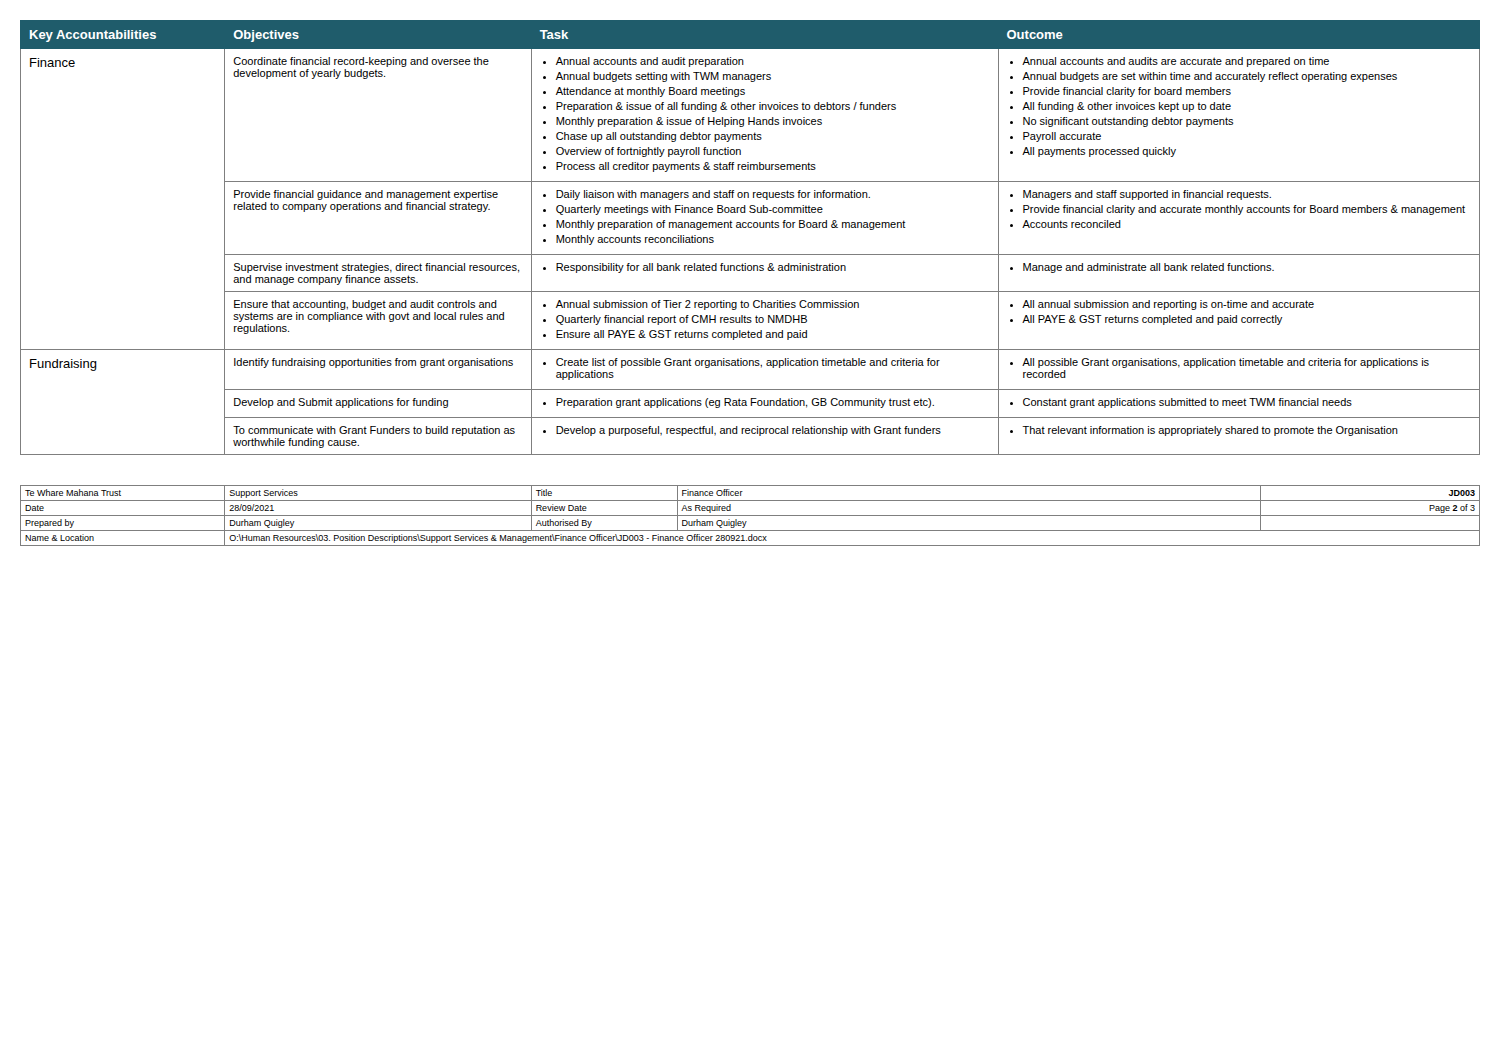| Key Accountabilities | Objectives | Task | Outcome |
| --- | --- | --- | --- |
| Finance | Coordinate financial record-keeping and oversee the development of yearly budgets. | Annual accounts and audit preparation Annual budgets setting with TWM managers Attendance at monthly Board meetings Preparation & issue of all funding & other invoices to debtors / funders Monthly preparation & issue of Helping Hands invoices Chase up all outstanding debtor payments Overview of fortnightly payroll function Process all creditor payments & staff reimbursements | Annual accounts and audits are accurate and prepared on time Annual budgets are set within time and accurately reflect operating expenses Provide financial clarity for board members All funding & other invoices kept up to date No significant outstanding debtor payments Payroll accurate All payments processed quickly |
| Provide financial guidance and management expertise related to company operations and financial strategy. | Daily liaison with managers and staff on requests for information. Quarterly meetings with Finance Board Sub-committee Monthly preparation of management accounts for Board & management Monthly accounts reconciliations | Managers and staff supported in financial requests. Provide financial clarity and accurate monthly accounts for Board members & management Accounts reconciled |
| Supervise investment strategies, direct financial resources, and manage company finance assets. | Responsibility for all bank related functions & administration | Manage and administrate all bank related functions. |
| Ensure that accounting, budget and audit controls and systems are in compliance with govt and local rules and regulations. | Annual submission of Tier 2 reporting to Charities Commission Quarterly financial report of CMH results to NMDHB Ensure all PAYE & GST returns completed and paid | All annual submission and reporting is on-time and accurate All PAYE & GST returns completed and paid correctly |
| Fundraising | Identify fundraising opportunities from grant organisations | Create list of possible Grant organisations, application timetable and criteria for applications | All possible Grant organisations, application timetable and criteria for applications is recorded |
| Develop and Submit applications for funding | Preparation grant applications (eg Rata Foundation, GB Community trust etc). | Constant grant applications submitted to meet TWM financial needs |
| To communicate with Grant Funders to build reputation as worthwhile funding cause. | Develop a purposeful, respectful, and reciprocal relationship with Grant funders | That relevant information is appropriately shared to promote the Organisation |
| Te Whare Mahana Trust | Support Services | Title | Finance Officer | JD003 |
| Date | 28/09/2021 | Review Date | As Required | Page 2 of 3 |
| Prepared by | Durham Quigley | Authorised By | Durham Quigley | |
| Name & Location | O:\Human Resources\03. Position Descriptions\Support Services & Management\Finance Officer\JD003 - Finance Officer 280921.docx |